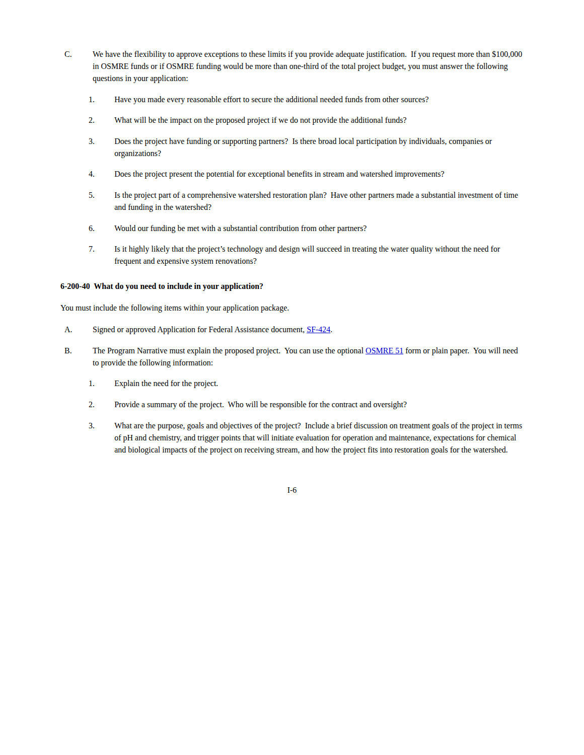C.
We have the flexibility to approve exceptions to these limits if you provide adequate justification. If you request more than $100,000 in OSMRE funds or if OSMRE funding would be more than one-third of the total project budget, you must answer the following questions in your application:
1.
Have you made every reasonable effort to secure the additional needed funds from other sources?
2.
What will be the impact on the proposed project if we do not provide the additional funds?
3.
Does the project have funding or supporting partners? Is there broad local participation by individuals, companies or organizations?
4.
Does the project present the potential for exceptional benefits in stream and watershed improvements?
5.
Is the project part of a comprehensive watershed restoration plan? Have other partners made a substantial investment of time and funding in the watershed?
6.
Would our funding be met with a substantial contribution from other partners?
7.
Is it highly likely that the project’s technology and design will succeed in treating the water quality without the need for frequent and expensive system renovations?
6-200-40 What do you need to include in your application?
You must include the following items within your application package.
A.
Signed or approved Application for Federal Assistance document, SF-424.
B.
The Program Narrative must explain the proposed project. You can use the optional OSMRE 51 form or plain paper. You will need to provide the following information:
1.
Explain the need for the project.
2.
Provide a summary of the project. Who will be responsible for the contract and oversight?
3.
What are the purpose, goals and objectives of the project? Include a brief discussion on treatment goals of the project in terms of pH and chemistry, and trigger points that will initiate evaluation for operation and maintenance, expectations for chemical and biological impacts of the project on receiving stream, and how the project fits into restoration goals for the watershed.
I-6